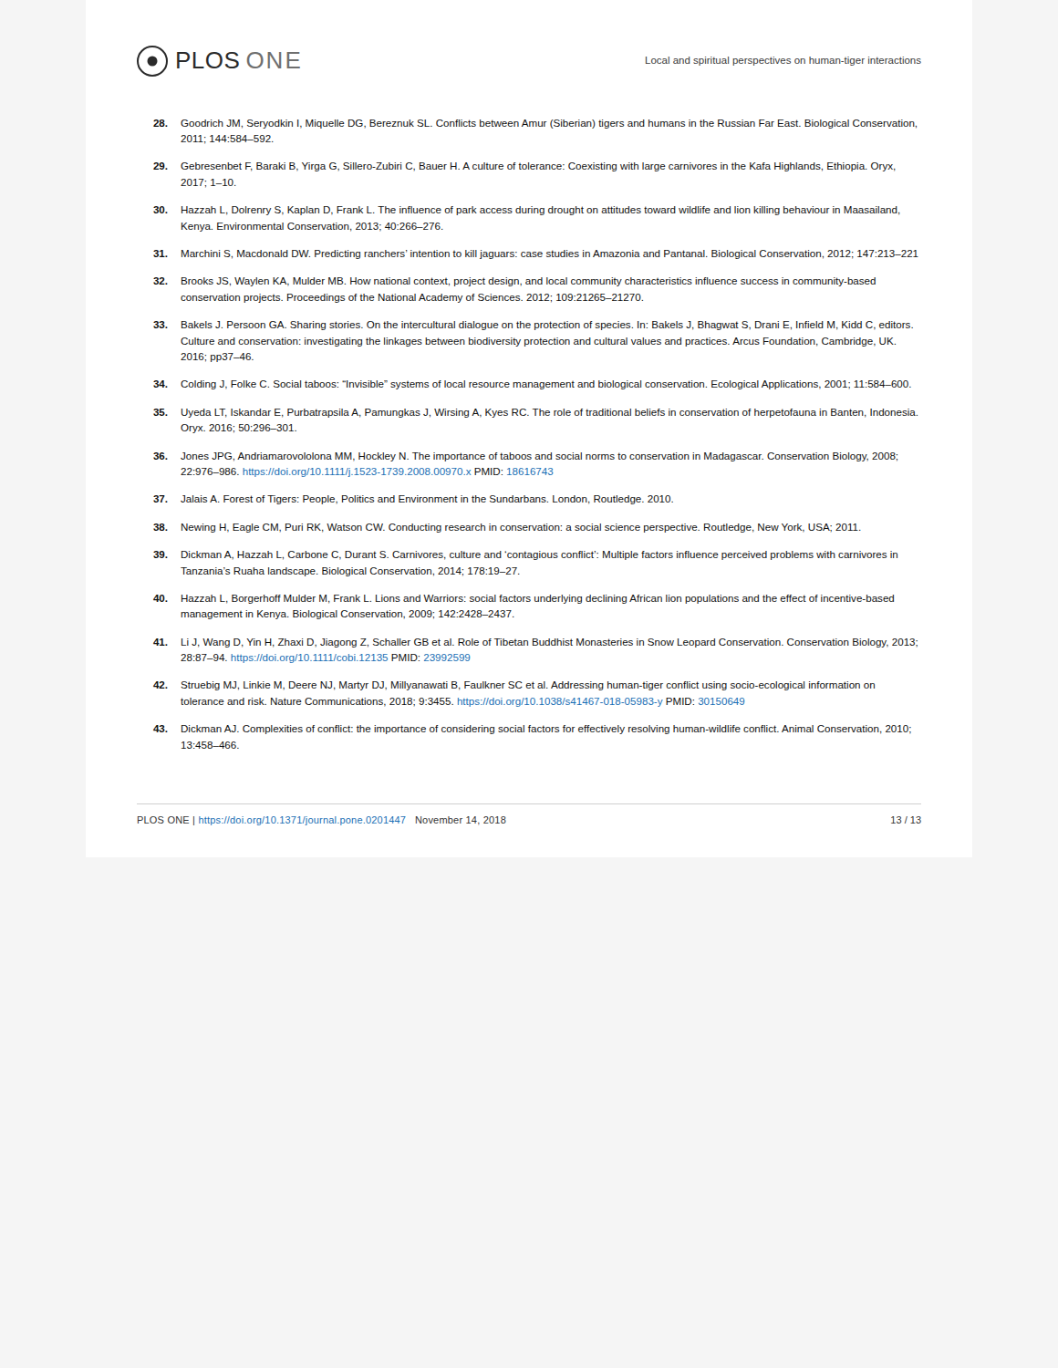PLOSONE
Local and spiritual perspectives on human-tiger interactions
28. Goodrich JM, Seryodkin I, Miquelle DG, Bereznuk SL. Conflicts between Amur (Siberian) tigers and humans in the Russian Far East. Biological Conservation, 2011; 144:584–592.
29. Gebresenbet F, Baraki B, Yirga G, Sillero-Zubiri C, Bauer H. A culture of tolerance: Coexisting with large carnivores in the Kafa Highlands, Ethiopia. Oryx, 2017; 1–10.
30. Hazzah L, Dolrenry S, Kaplan D, Frank L. The influence of park access during drought on attitudes toward wildlife and lion killing behaviour in Maasailand, Kenya. Environmental Conservation, 2013; 40:266–276.
31. Marchini S, Macdonald DW. Predicting ranchers’ intention to kill jaguars: case studies in Amazonia and Pantanal. Biological Conservation, 2012; 147:213–221
32. Brooks JS, Waylen KA, Mulder MB. How national context, project design, and local community characteristics influence success in community-based conservation projects. Proceedings of the National Academy of Sciences. 2012; 109:21265–21270.
33. Bakels J. Persoon GA. Sharing stories. On the intercultural dialogue on the protection of species. In: Bakels J, Bhagwat S, Drani E, Infield M, Kidd C, editors. Culture and conservation: investigating the linkages between biodiversity protection and cultural values and practices. Arcus Foundation, Cambridge, UK. 2016; pp37–46.
34. Colding J, Folke C. Social taboos: “Invisible” systems of local resource management and biological conservation. Ecological Applications, 2001; 11:584–600.
35. Uyeda LT, Iskandar E, Purbatrapsila A, Pamungkas J, Wirsing A, Kyes RC. The role of traditional beliefs in conservation of herpetofauna in Banten, Indonesia. Oryx. 2016; 50:296–301.
36. Jones JPG, Andriamarovololona MM, Hockley N. The importance of taboos and social norms to conservation in Madagascar. Conservation Biology, 2008; 22:976–986. https://doi.org/10.1111/j.1523-1739.2008.00970.x PMID: 18616743
37. Jalais A. Forest of Tigers: People, Politics and Environment in the Sundarbans. London, Routledge. 2010.
38. Newing H, Eagle CM, Puri RK, Watson CW. Conducting research in conservation: a social science perspective. Routledge, New York, USA; 2011.
39. Dickman A, Hazzah L, Carbone C, Durant S. Carnivores, culture and ‘contagious conflict’: Multiple factors influence perceived problems with carnivores in Tanzania’s Ruaha landscape. Biological Conservation, 2014; 178:19–27.
40. Hazzah L, Borgerhoff Mulder M, Frank L. Lions and Warriors: social factors underlying declining African lion populations and the effect of incentive-based management in Kenya. Biological Conservation, 2009; 142:2428–2437.
41. Li J, Wang D, Yin H, Zhaxi D, Jiagong Z, Schaller GB et al. Role of Tibetan Buddhist Monasteries in Snow Leopard Conservation. Conservation Biology, 2013; 28:87–94. https://doi.org/10.1111/cobi.12135 PMID: 23992599
42. Struebig MJ, Linkie M, Deere NJ, Martyr DJ, Millyanawati B, Faulkner SC et al. Addressing human-tiger conflict using socio-ecological information on tolerance and risk. Nature Communications, 2018; 9:3455. https://doi.org/10.1038/s41467-018-05983-y PMID: 30150649
43. Dickman AJ. Complexities of conflict: the importance of considering social factors for effectively resolving human-wildlife conflict. Animal Conservation, 2010; 13:458–466.
PLOS ONE | https://doi.org/10.1371/journal.pone.0201447 November 14, 2018
13 / 13